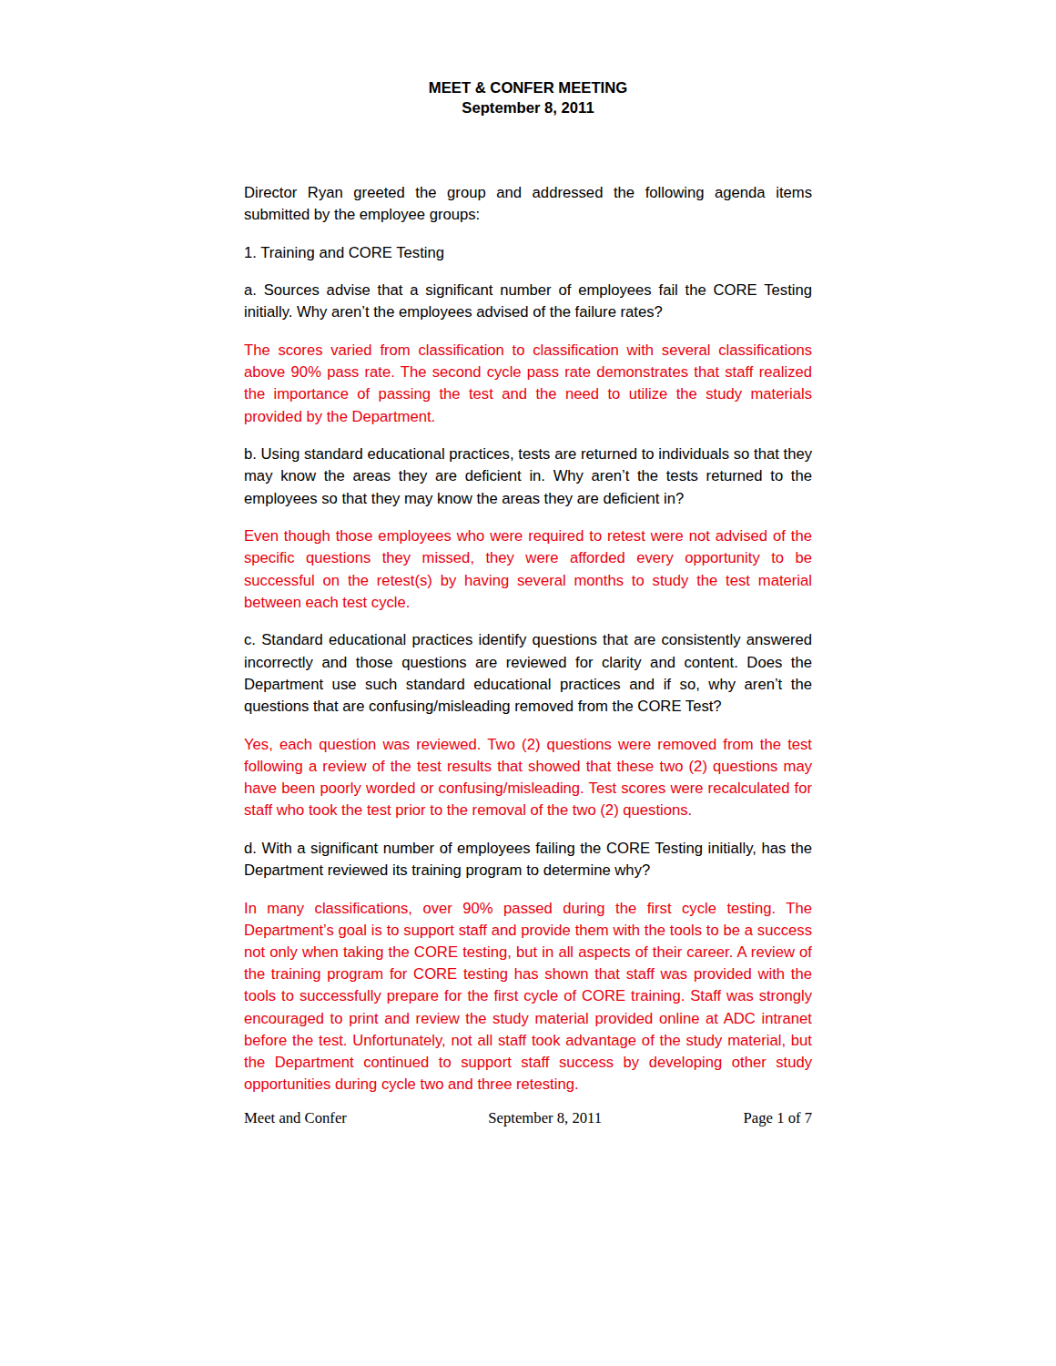MEET & CONFER MEETING
September 8, 2011
Director Ryan greeted the group and addressed the following agenda items submitted by the employee groups:
1. Training and CORE Testing
a. Sources advise that a significant number of employees fail the CORE Testing initially. Why aren’t the employees advised of the failure rates?
The scores varied from classification to classification with several classifications above 90% pass rate. The second cycle pass rate demonstrates that staff realized the importance of passing the test and the need to utilize the study materials provided by the Department.
b. Using standard educational practices, tests are returned to individuals so that they may know the areas they are deficient in. Why aren’t the tests returned to the employees so that they may know the areas they are deficient in?
Even though those employees who were required to retest were not advised of the specific questions they missed, they were afforded every opportunity to be successful on the retest(s) by having several months to study the test material between each test cycle.
c. Standard educational practices identify questions that are consistently answered incorrectly and those questions are reviewed for clarity and content. Does the Department use such standard educational practices and if so, why aren’t the questions that are confusing/misleading removed from the CORE Test?
Yes, each question was reviewed. Two (2) questions were removed from the test following a review of the test results that showed that these two (2) questions may have been poorly worded or confusing/misleading. Test scores were recalculated for staff who took the test prior to the removal of the two (2) questions.
d. With a significant number of employees failing the CORE Testing initially, has the Department reviewed its training program to determine why?
In many classifications, over 90% passed during the first cycle testing. The Department’s goal is to support staff and provide them with the tools to be a success not only when taking the CORE testing, but in all aspects of their career. A review of the training program for CORE testing has shown that staff was provided with the tools to successfully prepare for the first cycle of CORE training. Staff was strongly encouraged to print and review the study material provided online at ADC intranet before the test. Unfortunately, not all staff took advantage of the study material, but the Department continued to support staff success by developing other study opportunities during cycle two and three retesting.
Meet and Confer September 8, 2011 Page 1 of 7